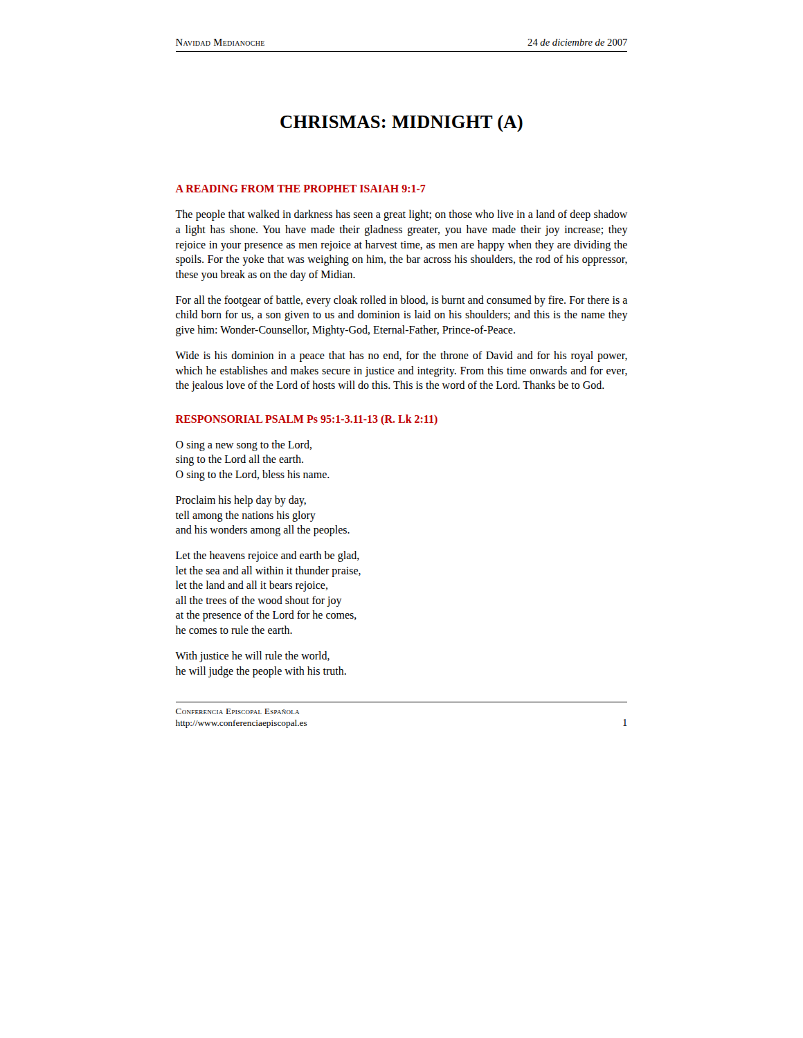Navidad Medianoche
24 de diciembre de 2007
CHRISMAS: MIDNIGHT (A)
A READING FROM THE PROPHET ISAIAH 9:1-7
The people that walked in darkness has seen a great light; on those who live in a land of deep shadow a light has shone. You have made their gladness greater, you have made their joy increase; they rejoice in your presence as men rejoice at harvest time, as men are happy when they are dividing the spoils. For the yoke that was weighing on him, the bar across his shoulders, the rod of his oppressor, these you break as on the day of Midian.
For all the footgear of battle, every cloak rolled in blood, is burnt and consumed by fire. For there is a child born for us, a son given to us and dominion is laid on his shoulders; and this is the name they give him: Wonder-Counsellor, Mighty-God, Eternal-Father, Prince-of-Peace.
Wide is his dominion in a peace that has no end, for the throne of David and for his royal power, which he establishes and makes secure in justice and integrity. From this time onwards and for ever, the jealous love of the Lord of hosts will do this. This is the word of the Lord. Thanks be to God.
RESPONSORIAL PSALM Ps 95:1-3.11-13 (R. Lk 2:11)
O sing a new song to the Lord,
sing to the Lord all the earth.
O sing to the Lord, bless his name.
Proclaim his help day by day,
tell among the nations his glory
and his wonders among all the peoples.
Let the heavens rejoice and earth be glad,
let the sea and all within it thunder praise,
let the land and all it bears rejoice,
all the trees of the wood shout for joy
at the presence of the Lord for he comes,
he comes to rule the earth.
With justice he will rule the world,
he will judge the people with his truth.
Conferencia Episcopal Española
http://www.conferenciaepiscopal.es
1